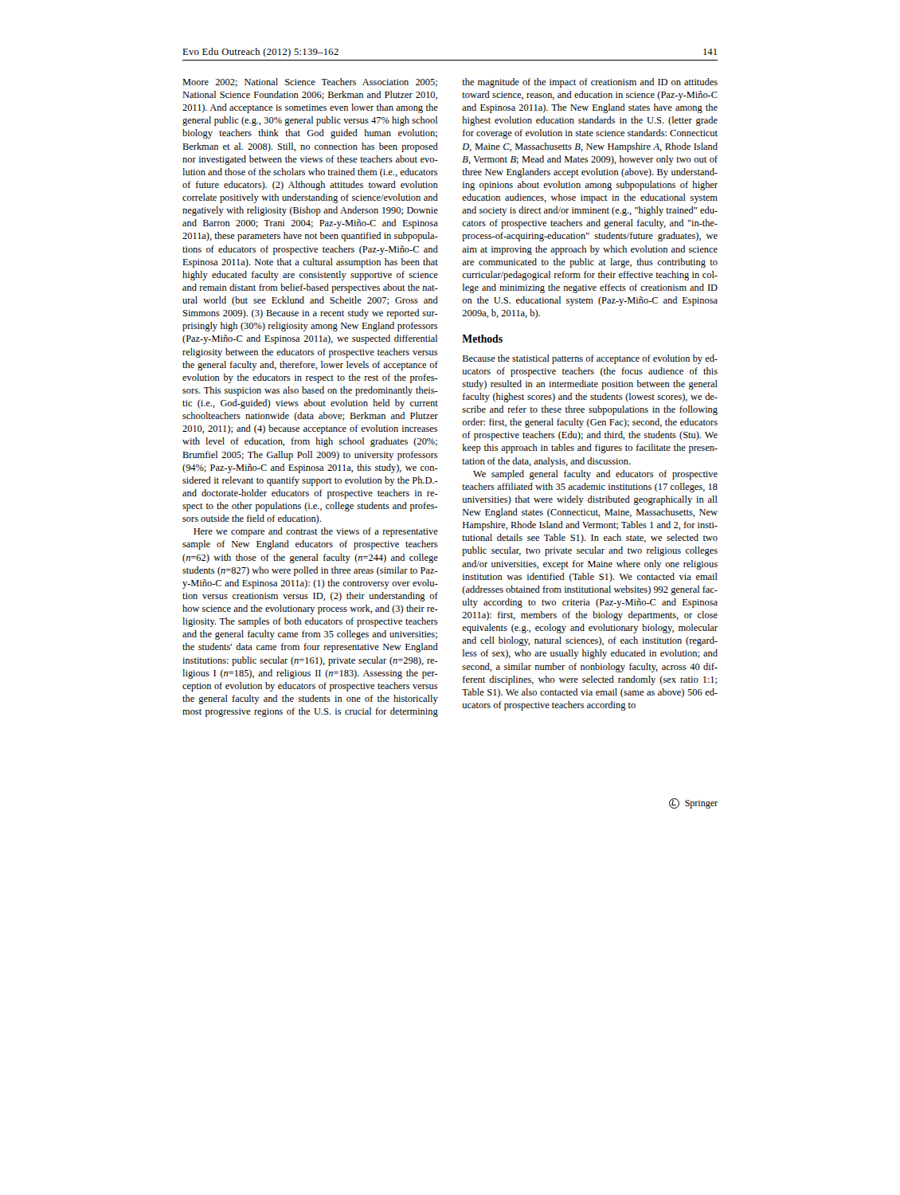Evo Edu Outreach (2012) 5:139–162 141
Moore 2002; National Science Teachers Association 2005; National Science Foundation 2006; Berkman and Plutzer 2010, 2011). And acceptance is sometimes even lower than among the general public (e.g., 30% general public versus 47% high school biology teachers think that God guided human evolution; Berkman et al. 2008). Still, no connection has been proposed nor investigated between the views of these teachers about evolution and those of the scholars who trained them (i.e., educators of future educators). (2) Although attitudes toward evolution correlate positively with understanding of science/evolution and negatively with religiosity (Bishop and Anderson 1990; Downie and Barron 2000; Trani 2004; Paz-y-Miño-C and Espinosa 2011a), these parameters have not been quantified in subpopulations of educators of prospective teachers (Paz-y-Miño-C and Espinosa 2011a). Note that a cultural assumption has been that highly educated faculty are consistently supportive of science and remain distant from belief-based perspectives about the natural world (but see Ecklund and Scheitle 2007; Gross and Simmons 2009). (3) Because in a recent study we reported surprisingly high (30%) religiosity among New England professors (Paz-y-Miño-C and Espinosa 2011a), we suspected differential religiosity between the educators of prospective teachers versus the general faculty and, therefore, lower levels of acceptance of evolution by the educators in respect to the rest of the professors. This suspicion was also based on the predominantly theistic (i.e., God-guided) views about evolution held by current schoolteachers nationwide (data above; Berkman and Plutzer 2010, 2011); and (4) because acceptance of evolution increases with level of education, from high school graduates (20%; Brumfiel 2005; The Gallup Poll 2009) to university professors (94%; Paz-y-Miño-C and Espinosa 2011a, this study), we considered it relevant to quantify support to evolution by the Ph.D.- and doctorate-holder educators of prospective teachers in respect to the other populations (i.e., college students and professors outside the field of education).
Here we compare and contrast the views of a representative sample of New England educators of prospective teachers (n=62) with those of the general faculty (n=244) and college students (n=827) who were polled in three areas (similar to Paz-y-Miño-C and Espinosa 2011a): (1) the controversy over evolution versus creationism versus ID, (2) their understanding of how science and the evolutionary process work, and (3) their religiosity. The samples of both educators of prospective teachers and the general faculty came from 35 colleges and universities; the students' data came from four representative New England institutions: public secular (n=161), private secular (n=298), religious I (n=185), and religious II (n=183). Assessing the perception of evolution by educators of prospective teachers versus the general faculty and the students in one of the historically most progressive regions of the U.S. is crucial for determining the magnitude of the impact of creationism and ID on attitudes toward science, reason, and education in science (Paz-y-Miño-C and Espinosa 2011a). The New England states have among the highest evolution education standards in the U.S. (letter grade for coverage of evolution in state science standards: Connecticut D, Maine C, Massachusetts B, New Hampshire A, Rhode Island B, Vermont B; Mead and Mates 2009), however only two out of three New Englanders accept evolution (above). By understanding opinions about evolution among subpopulations of higher education audiences, whose impact in the educational system and society is direct and/or imminent (e.g., "highly trained" educators of prospective teachers and general faculty, and "in-the-process-of-acquiring-education" students/future graduates), we aim at improving the approach by which evolution and science are communicated to the public at large, thus contributing to curricular/pedagogical reform for their effective teaching in college and minimizing the negative effects of creationism and ID on the U.S. educational system (Paz-y-Miño-C and Espinosa 2009a, b, 2011a, b).
Methods
Because the statistical patterns of acceptance of evolution by educators of prospective teachers (the focus audience of this study) resulted in an intermediate position between the general faculty (highest scores) and the students (lowest scores), we describe and refer to these three subpopulations in the following order: first, the general faculty (Gen Fac); second, the educators of prospective teachers (Edu); and third, the students (Stu). We keep this approach in tables and figures to facilitate the presentation of the data, analysis, and discussion.
We sampled general faculty and educators of prospective teachers affiliated with 35 academic institutions (17 colleges, 18 universities) that were widely distributed geographically in all New England states (Connecticut, Maine, Massachusetts, New Hampshire, Rhode Island and Vermont; Tables 1 and 2, for institutional details see Table S1). In each state, we selected two public secular, two private secular and two religious colleges and/or universities, except for Maine where only one religious institution was identified (Table S1). We contacted via email (addresses obtained from institutional websites) 992 general faculty according to two criteria (Paz-y-Miño-C and Espinosa 2011a): first, members of the biology departments, or close equivalents (e.g., ecology and evolutionary biology, molecular and cell biology, natural sciences), of each institution (regardless of sex), who are usually highly educated in evolution; and second, a similar number of nonbiology faculty, across 40 different disciplines, who were selected randomly (sex ratio 1:1; Table S1). We also contacted via email (same as above) 506 educators of prospective teachers according to
Springer